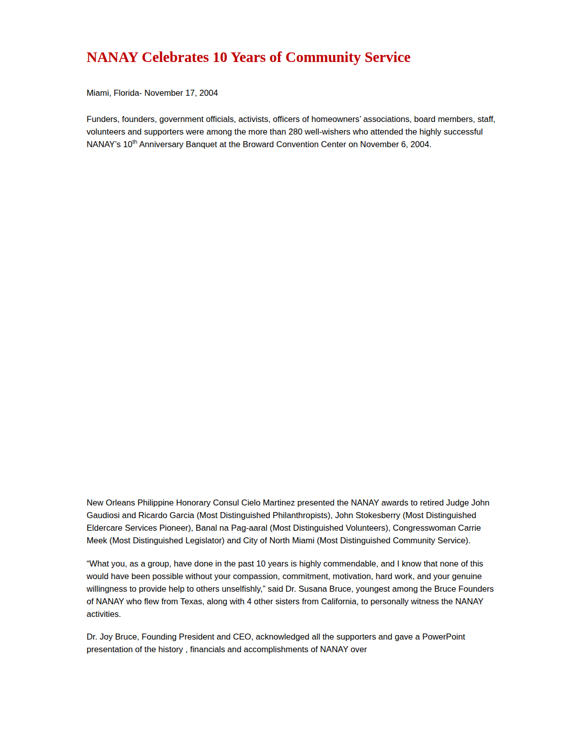NANAY Celebrates 10 Years of Community Service
Miami, Florida- November 17, 2004
Funders, founders, government officials, activists, officers of homeowners’ associations, board members, staff, volunteers and supporters were among the more than 280 well-wishers who attended the highly successful NANAY’s 10th Anniversary Banquet at the Broward Convention Center on November 6, 2004.
New Orleans Philippine Honorary Consul Cielo Martinez presented the NANAY awards to retired Judge John Gaudiosi and Ricardo Garcia (Most Distinguished Philanthropists), John Stokesberry (Most Distinguished Eldercare Services Pioneer), Banal na Pag-aaral (Most Distinguished Volunteers), Congresswoman Carrie Meek (Most Distinguished Legislator) and City of North Miami (Most Distinguished Community Service).
“What you, as a group, have done in the past 10 years is highly commendable, and I know that none of this would have been possible without your compassion, commitment, motivation, hard work, and your genuine willingness to provide help to others unselfishly,” said Dr. Susana Bruce, youngest among the Bruce Founders of NANAY who flew from Texas, along with 4 other sisters from California, to personally witness the NANAY activities.
Dr. Joy Bruce, Founding President and CEO, acknowledged all the supporters and gave a PowerPoint presentation of the history , financials and accomplishments of NANAY over